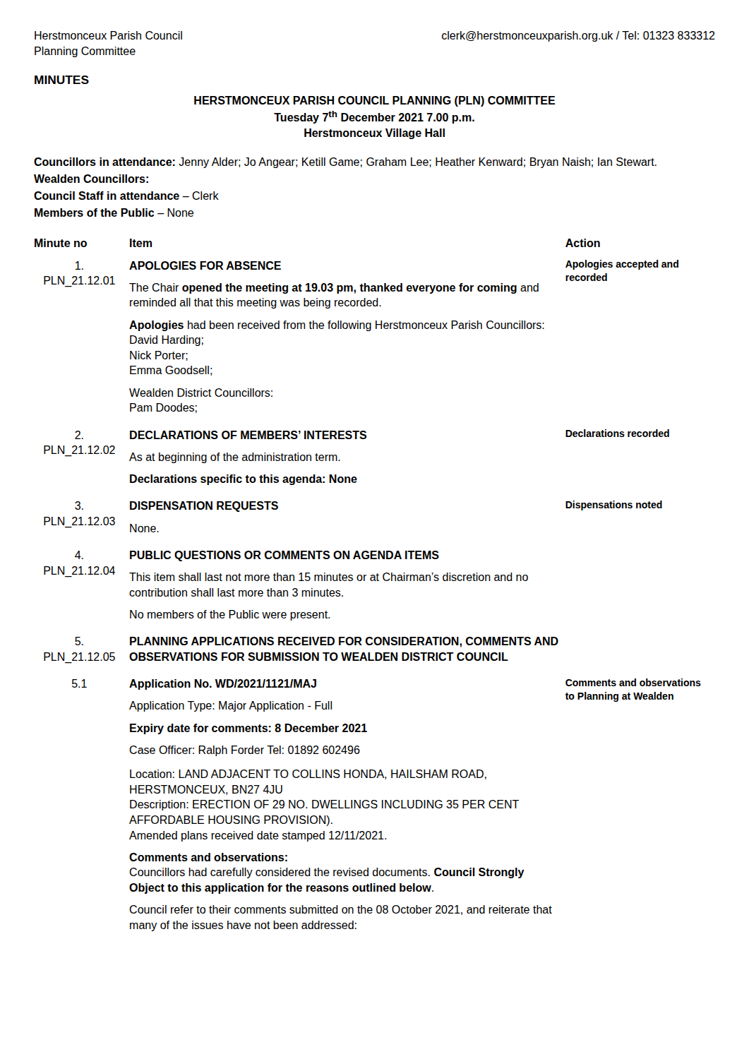Herstmonceux Parish Council
Planning Committee
clerk@herstmonceuxparish.org.uk / Tel: 01323 833312
MINUTES
HERSTMONCEUX PARISH COUNCIL PLANNING (PLN) COMMITTEE
Tuesday 7th December 2021 7.00 p.m.
Herstmonceux Village Hall
Councillors in attendance: Jenny Alder; Jo Angear; Ketill Game; Graham Lee; Heather Kenward; Bryan Naish; Ian Stewart.
Wealden Councillors:
Council Staff in attendance – Clerk
Members of the Public – None
| Minute no | Item | Action |
| --- | --- | --- |
| 1. PLN_21.12.01 | APOLOGIES FOR ABSENCE The Chair opened the meeting at 19.03 pm, thanked everyone for coming and reminded all that this meeting was being recorded. Apologies had been received from the following Herstmonceux Parish Councillors: David Harding; Nick Porter; Emma Goodsell; Wealden District Councillors: Pam Doodes; | Apologies accepted and recorded |
| 2. PLN_21.12.02 | DECLARATIONS OF MEMBERS’ INTERESTS As at beginning of the administration term. Declarations specific to this agenda: None | Declarations recorded |
| 3. PLN_21.12.03 | DISPENSATION REQUESTS None. | Dispensations noted |
| 4. PLN_21.12.04 | PUBLIC QUESTIONS OR COMMENTS ON AGENDA ITEMS This item shall last not more than 15 minutes or at Chairman’s discretion and no contribution shall last more than 3 minutes. No members of the Public were present. | |
| 5. PLN_21.12.05 | PLANNING APPLICATIONS RECEIVED FOR CONSIDERATION, COMMENTS AND OBSERVATIONS FOR SUBMISSION TO WEALDEN DISTRICT COUNCIL | |
| 5.1 | Application No. WD/2021/1121/MAJ Application Type: Major Application - Full Expiry date for comments: 8 December 2021 Case Officer: Ralph Forder Tel: 01892 602496 Location: LAND ADJACENT TO COLLINS HONDA, HAILSHAM ROAD, HERSTMONCEUX, BN27 4JU Description: ERECTION OF 29 NO. DWELLINGS INCLUDING 35 PER CENT AFFORDABLE HOUSING PROVISION). Amended plans received date stamped 12/11/2021. Comments and observations: Councillors had carefully considered the revised documents. Council Strongly Object to this application for the reasons outlined below . Council refer to their comments submitted on the 08 October 2021, and reiterate that many of the issues have not been addressed: | Comments and observations to Planning at Wealden |